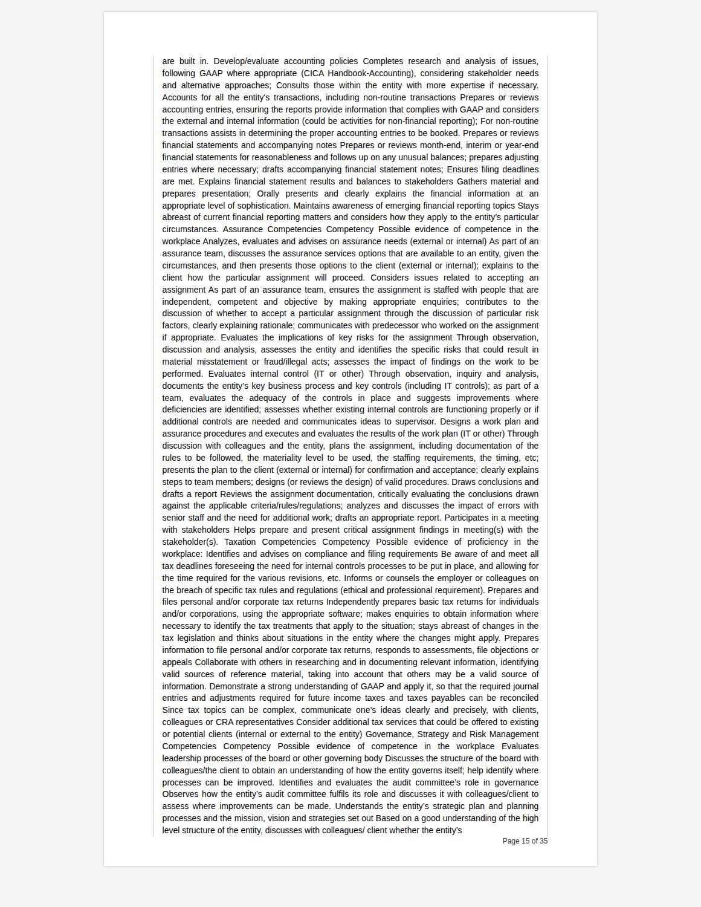are built in. Develop/evaluate accounting policies Completes research and analysis of issues, following GAAP where appropriate (CICA Handbook-Accounting), considering stakeholder needs and alternative approaches; Consults those within the entity with more expertise if necessary. Accounts for all the entity's transactions, including non-routine transactions Prepares or reviews accounting entries, ensuring the reports provide information that complies with GAAP and considers the external and internal information (could be activities for non-financial reporting); For non-routine transactions assists in determining the proper accounting entries to be booked. Prepares or reviews financial statements and accompanying notes Prepares or reviews month-end, interim or year-end financial statements for reasonableness and follows up on any unusual balances; prepares adjusting entries where necessary; drafts accompanying financial statement notes; Ensures filing deadlines are met. Explains financial statement results and balances to stakeholders Gathers material and prepares presentation; Orally presents and clearly explains the financial information at an appropriate level of sophistication. Maintains awareness of emerging financial reporting topics Stays abreast of current financial reporting matters and considers how they apply to the entity’s particular circumstances. Assurance Competencies Competency Possible evidence of competence in the workplace Analyzes, evaluates and advises on assurance needs (external or internal) As part of an assurance team, discusses the assurance services options that are available to an entity, given the circumstances, and then presents those options to the client (external or internal); explains to the client how the particular assignment will proceed. Considers issues related to accepting an assignment As part of an assurance team, ensures the assignment is staffed with people that are independent, competent and objective by making appropriate enquiries; contributes to the discussion of whether to accept a particular assignment through the discussion of particular risk factors, clearly explaining rationale; communicates with predecessor who worked on the assignment if appropriate. Evaluates the implications of key risks for the assignment Through observation, discussion and analysis, assesses the entity and identifies the specific risks that could result in material misstatement or fraud/illegal acts; assesses the impact of findings on the work to be performed. Evaluates internal control (IT or other) Through observation, inquiry and analysis, documents the entity’s key business process and key controls (including IT controls); as part of a team, evaluates the adequacy of the controls in place and suggests improvements where deficiencies are identified; assesses whether existing internal controls are functioning properly or if additional controls are needed and communicates ideas to supervisor. Designs a work plan and assurance procedures and executes and evaluates the results of the work plan (IT or other) Through discussion with colleagues and the entity, plans the assignment, including documentation of the rules to be followed, the materiality level to be used, the staffing requirements, the timing, etc; presents the plan to the client (external or internal) for confirmation and acceptance; clearly explains steps to team members; designs (or reviews the design) of valid procedures. Draws conclusions and drafts a report Reviews the assignment documentation, critically evaluating the conclusions drawn against the applicable criteria/rules/regulations; analyzes and discusses the impact of errors with senior staff and the need for additional work; drafts an appropriate report. Participates in a meeting with stakeholders Helps prepare and present critical assignment findings in meeting(s) with the stakeholder(s). Taxation Competencies Competency Possible evidence of proficiency in the workplace: Identifies and advises on compliance and filing requirements Be aware of and meet all tax deadlines foreseeing the need for internal controls processes to be put in place, and allowing for the time required for the various revisions, etc. Informs or counsels the employer or colleagues on the breach of specific tax rules and regulations (ethical and professional requirement). Prepares and files personal and/or corporate tax returns Independently prepares basic tax returns for individuals and/or corporations, using the appropriate software; makes enquiries to obtain information where necessary to identify the tax treatments that apply to the situation; stays abreast of changes in the tax legislation and thinks about situations in the entity where the changes might apply. Prepares information to file personal and/or corporate tax returns, responds to assessments, file objections or appeals Collaborate with others in researching and in documenting relevant information, identifying valid sources of reference material, taking into account that others may be a valid source of information. Demonstrate a strong understanding of GAAP and apply it, so that the required journal entries and adjustments required for future income taxes and taxes payables can be reconciled Since tax topics can be complex, communicate one’s ideas clearly and precisely, with clients, colleagues or CRA representatives Consider additional tax services that could be offered to existing or potential clients (internal or external to the entity) Governance, Strategy and Risk Management Competencies Competency Possible evidence of competence in the workplace Evaluates leadership processes of the board or other governing body Discusses the structure of the board with colleagues/the client to obtain an understanding of how the entity governs itself; help identify where processes can be improved. Identifies and evaluates the audit committee’s role in governance Observes how the entity’s audit committee fulfils its role and discusses it with colleagues/client to assess where improvements can be made. Understands the entity’s strategic plan and planning processes and the mission, vision and strategies set out Based on a good understanding of the high level structure of the entity, discusses with colleagues/ client whether the entity’s
Page 15 of 35